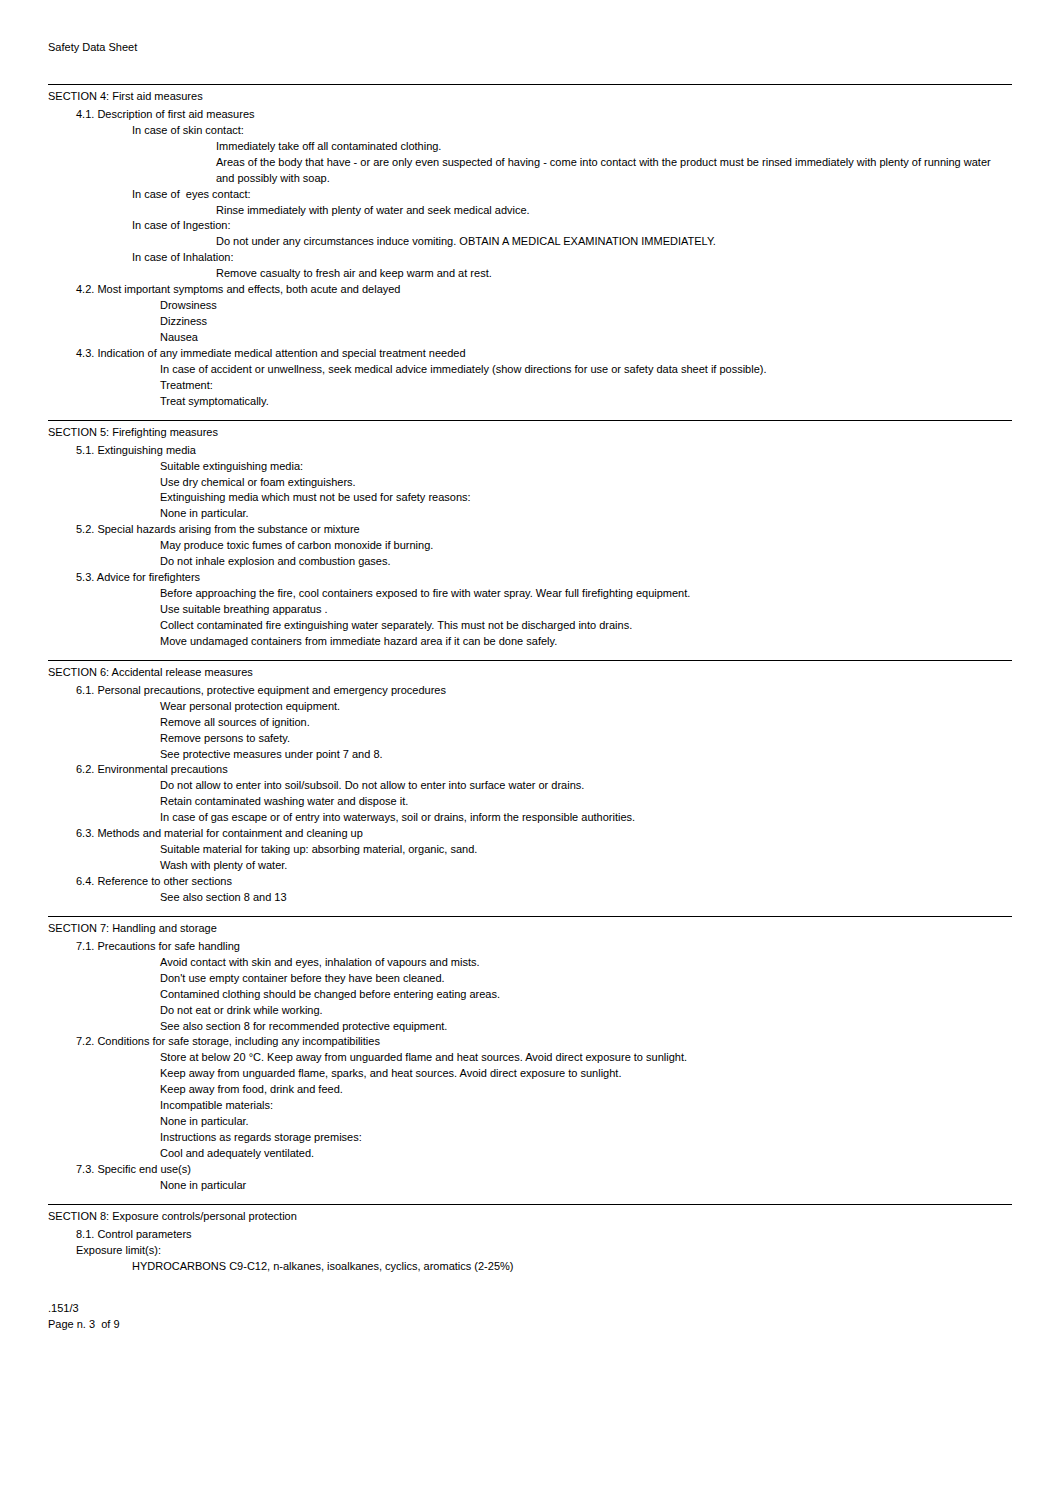Safety Data Sheet
SECTION 4: First aid measures
4.1. Description of first aid measures
In case of skin contact:
Immediately take off all contaminated clothing.
Areas of the body that have - or are only even suspected of having - come into contact with the product must be rinsed immediately with plenty of running water and possibly with soap.
In case of eyes contact:
Rinse immediately with plenty of water and seek medical advice.
In case of Ingestion:
Do not under any circumstances induce vomiting. OBTAIN A MEDICAL EXAMINATION IMMEDIATELY.
In case of Inhalation:
Remove casualty to fresh air and keep warm and at rest.
4.2. Most important symptoms and effects, both acute and delayed
Drowsiness
Dizziness
Nausea
4.3. Indication of any immediate medical attention and special treatment needed
In case of accident or unwellness, seek medical advice immediately (show directions for use or safety data sheet if possible).
Treatment:
Treat symptomatically.
SECTION 5: Firefighting measures
5.1. Extinguishing media
Suitable extinguishing media:
Use dry chemical or foam extinguishers.
Extinguishing media which must not be used for safety reasons:
None in particular.
5.2. Special hazards arising from the substance or mixture
May produce toxic fumes of carbon monoxide if burning.
Do not inhale explosion and combustion gases.
5.3. Advice for firefighters
Before approaching the fire, cool containers exposed to fire with water spray. Wear full firefighting equipment.
Use suitable breathing apparatus .
Collect contaminated fire extinguishing water separately. This must not be discharged into drains.
Move undamaged containers from immediate hazard area if it can be done safely.
SECTION 6: Accidental release measures
6.1. Personal precautions, protective equipment and emergency procedures
Wear personal protection equipment.
Remove all sources of ignition.
Remove persons to safety.
See protective measures under point 7 and 8.
6.2. Environmental precautions
Do not allow to enter into soil/subsoil. Do not allow to enter into surface water or drains.
Retain contaminated washing water and dispose it.
In case of gas escape or of entry into waterways, soil or drains, inform the responsible authorities.
6.3. Methods and material for containment and cleaning up
Suitable material for taking up: absorbing material, organic, sand.
Wash with plenty of water.
6.4. Reference to other sections
See also section 8 and 13
SECTION 7: Handling and storage
7.1. Precautions for safe handling
Avoid contact with skin and eyes, inhalation of vapours and mists.
Don't use empty container before they have been cleaned.
Contamined clothing should be changed before entering eating areas.
Do not eat or drink while working.
See also section 8 for recommended protective equipment.
7.2. Conditions for safe storage, including any incompatibilities
Store at below 20 °C. Keep away from unguarded flame and heat sources. Avoid direct exposure to sunlight.
Keep away from unguarded flame, sparks, and heat sources. Avoid direct exposure to sunlight.
Keep away from food, drink and feed.
Incompatible materials:
None in particular.
Instructions as regards storage premises:
Cool and adequately ventilated.
7.3. Specific end use(s)
None in particular
SECTION 8: Exposure controls/personal protection
8.1. Control parameters
Exposure limit(s):
HYDROCARBONS C9-C12, n-alkanes, isoalkanes, cyclics, aromatics (2-25%)
.151/3
Page n. 3 of 9